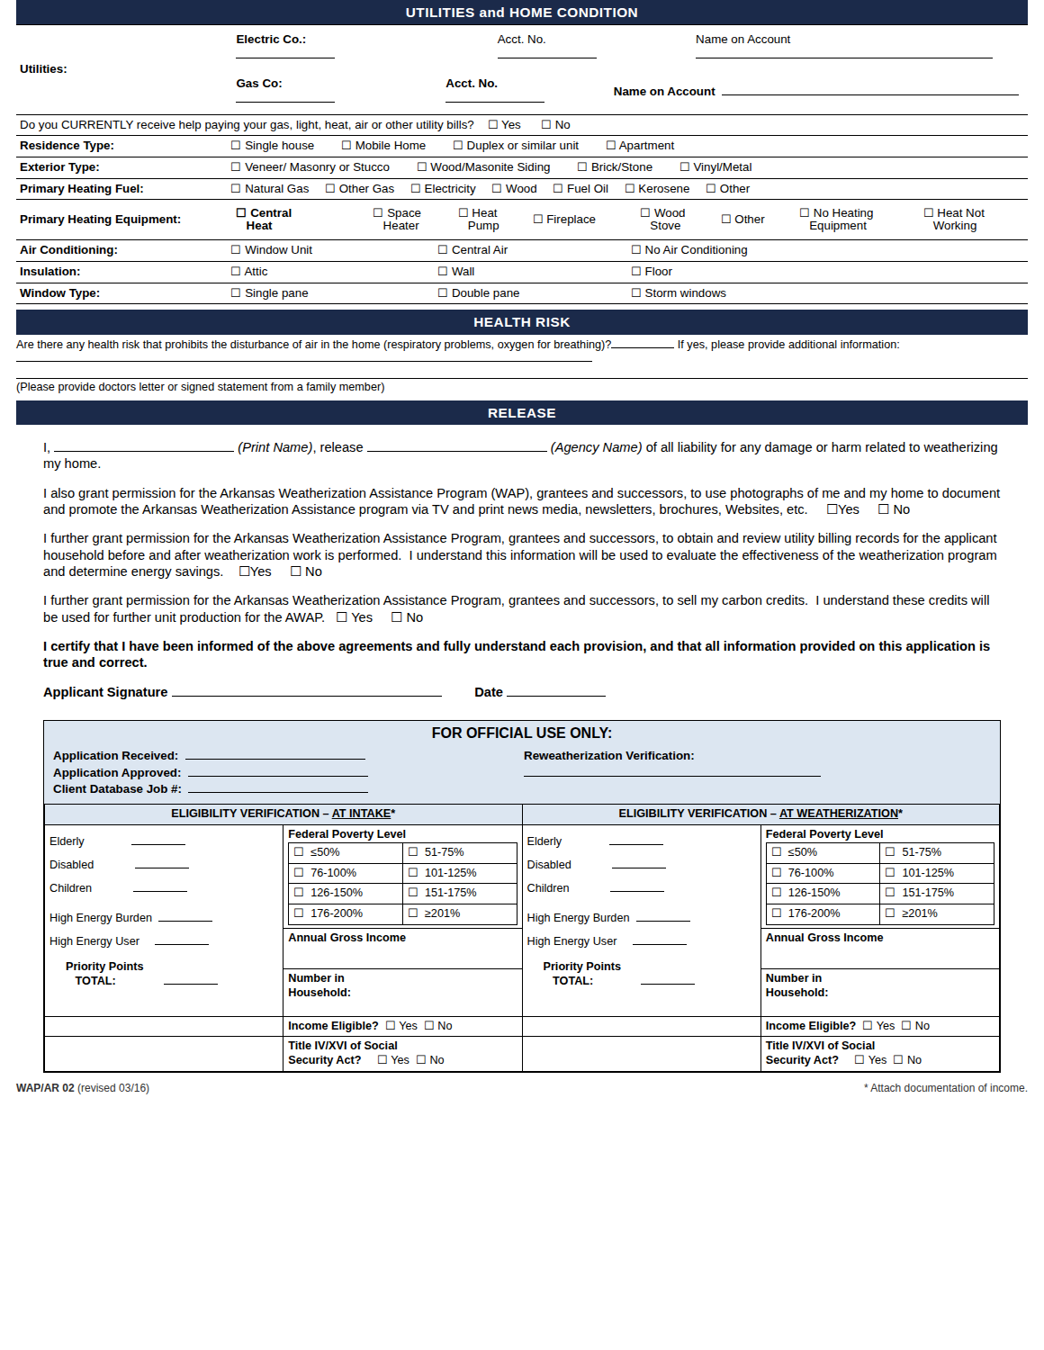UTILITIES and HOME CONDITION
| Utilities: | / Electric Co.: / Acct. No. / Name on Account / |
| / Gas Co: / Acct. No. / Name on Account / |
| Do you CURRENTLY receive help paying your gas, light, heat, air or other utility bills? ☐ Yes ☐ No |
| Residence Type: | ☐ Single house ☐ Mobile Home ☐ Duplex or similar unit ☐ Apartment |
| Exterior Type: | ☐ Veneer/ Masonry or Stucco ☐ Wood/Masonite Siding ☐ Brick/Stone ☐ Vinyl/Metal |
| Primary Heating Fuel: | ☐ Natural Gas ☐ Other Gas ☐ Electricity ☐ Wood ☐ Fuel Oil ☐ Kerosene ☐ Other |
| Primary Heating Equipment: | / ☐ Central Heat / ☐ Space Heater / ☐ Heat Pump / ☐ Fireplace / ☐ Wood Stove / ☐ Other / ☐ No Heating Equipment / ☐ Heat Not Working / |
| Air Conditioning: | ☐ Window Unit ☐ Central Air ☐ No Air Conditioning |
| Insulation: | ☐ Attic ☐ Wall ☐ Floor |
| Window Type: | ☐ Single pane ☐ Double pane ☐ Storm windows |
HEALTH RISK
Are there any health risk that prohibits the disturbance of air in the home (respiratory problems, oxygen for breathing)? If yes, please provide additional information:
(Please provide doctors letter or signed statement from a family member)
RELEASE
I, (Print Name), release (Agency Name) of all liability for any damage or harm related to weatherizing my home.
I also grant permission for the Arkansas Weatherization Assistance Program (WAP), grantees and successors, to use photographs of me and my home to document and promote the Arkansas Weatherization Assistance program via TV and print news media, newsletters, brochures, Websites, etc. ☐Yes ☐ No
I further grant permission for the Arkansas Weatherization Assistance Program, grantees and successors, to obtain and review utility billing records for the applicant household before and after weatherization work is performed. I understand this information will be used to evaluate the effectiveness of the weatherization program and determine energy savings. ☐Yes ☐ No
I further grant permission for the Arkansas Weatherization Assistance Program, grantees and successors, to sell my carbon credits. I understand these credits will be used for further unit production for the AWAP. ☐ Yes ☐ No
I certify that I have been informed of the above agreements and fully understand each provision, and that all information provided on this application is true and correct.
Applicant Signature Date
FOR OFFICIAL USE ONLY:
| Application Received: | Reweatherization Verification: |
| Application Approved: | |
| Client Database Job #: | |
| ELIGIBILITY VERIFICATION – AT INTAKE * | ELIGIBILITY VERIFICATION – AT WEATHERIZATION * |
| --- | --- |
| Elderly Disabled Children High Energy Burden High Energy User Priority Points TOTAL: | Federal Poverty Level / ☐ ≤50% / ☐ 51-75% / / ☐ 76-100% / ☐ 101-125% / / ☐ 126-150% / ☐ 151-175% / / ☐ 176-200% / ☐ ≥201% / | Elderly Disabled Children High Energy Burden High Energy User Priority Points TOTAL: | Federal Poverty Level / ☐ ≤50% / ☐ 51-75% / / ☐ 76-100% / ☐ 101-125% / / ☐ 126-150% / ☐ 151-175% / / ☐ 176-200% / ☐ ≥201% / |
| Annual Gross Income | Annual Gross Income |
| Number in Household: | Number in Household: |
| | Income Eligible? ☐ Yes ☐ No | | Income Eligible? ☐ Yes ☐ No |
| | Title IV/XVI of Social Security Act? ☐ Yes ☐ No | | Title IV/XVI of Social Security Act? ☐ Yes ☐ No |
WAP/AR 02 (revised 03/16)
* Attach documentation of income.